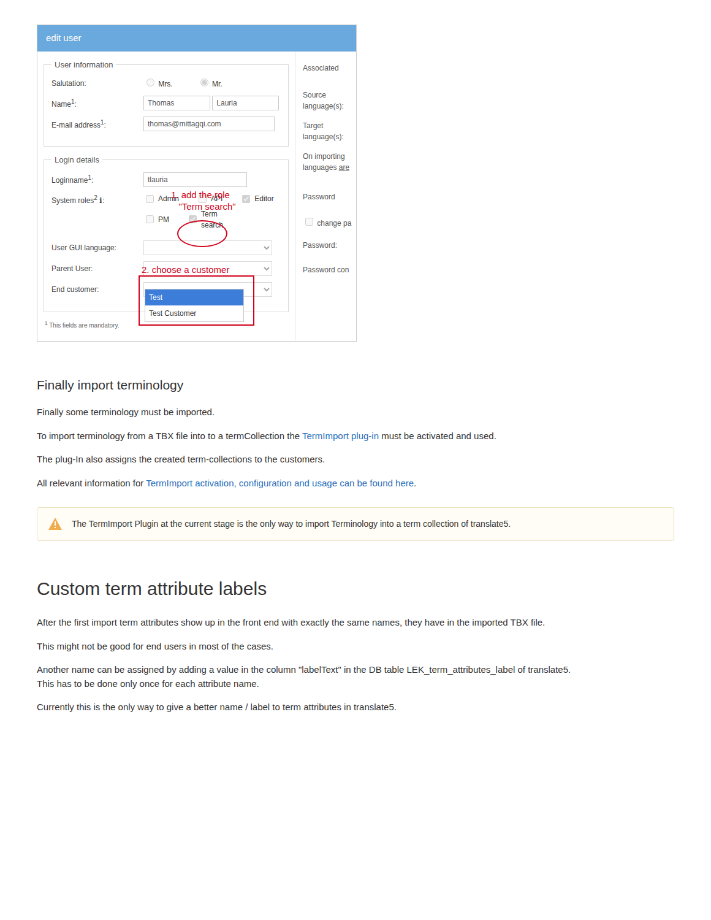edit user
User information
Salutation: Mrs. Mr.
Name1:
E-mail address1:
Login details
Loginname1:
System roles2 ℹ:
Admin API Editor
PM Term
search
User GUI language:
Parent User:
End customer:
1 This fields are mandatory.
Associated
Source
language(s):
Target
language(s):
On importing
languages are
Password
change pa
Password:
Password con
1. add the role
"Term search"
2. choose a customer
Test
Test Customer
Finally import terminology
Finally some terminology must be imported.
To import terminology from a TBX file into to a termCollection the TermImport plug-in must be activated and used.
The plug-In also assigns the created term-collections to the customers.
All relevant information for TermImport activation, configuration and usage can be found here.
The TermImport Plugin at the current stage is the only way to import Terminology into a term collection of translate5.
Custom term attribute labels
After the first import term attributes show up in the front end with exactly the same names, they have in the imported TBX file.
This might not be good for end users in most of the cases.
Another name can be assigned by adding a value in the column "labelText" in the DB table LEK_term_attributes_label of translate5.
This has to be done only once for each attribute name.
Currently this is the only way to give a better name / label to term attributes in translate5.